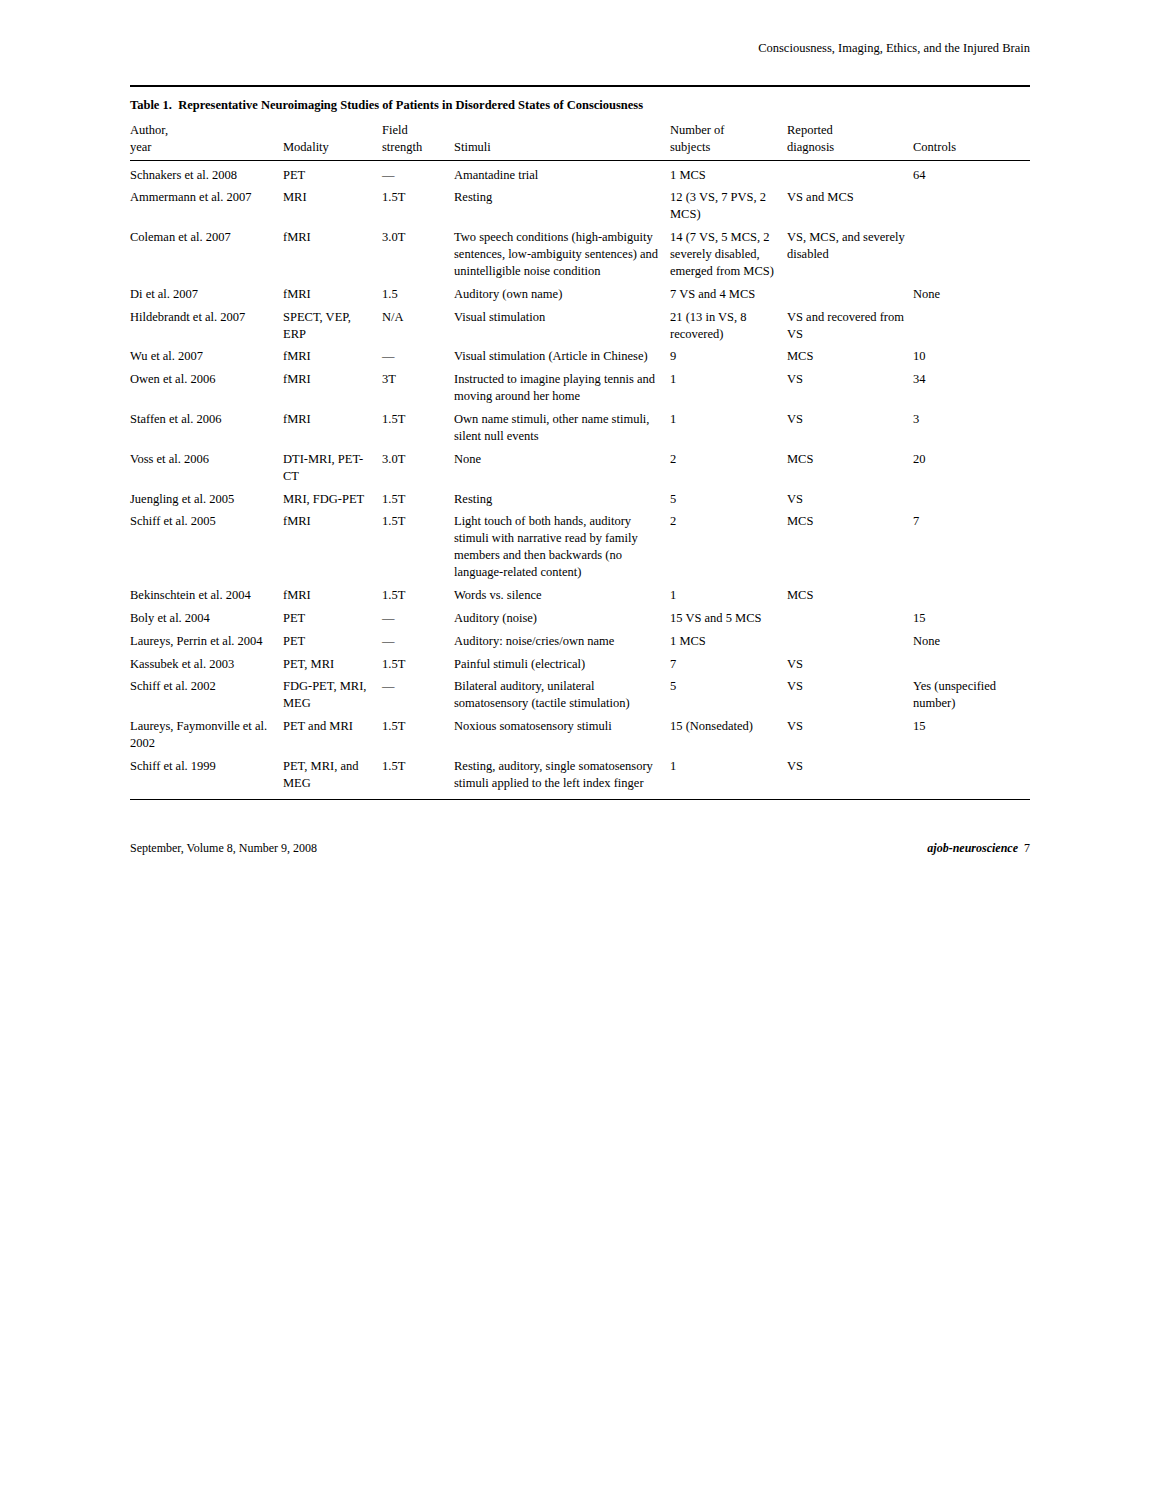Consciousness, Imaging, Ethics, and the Injured Brain
Table 1. Representative Neuroimaging Studies of Patients in Disordered States of Consciousness
| Author, year | Modality | Field strength | Stimuli | Number of subjects | Reported diagnosis | Controls |
| --- | --- | --- | --- | --- | --- | --- |
| Schnakers et al. 2008 | PET | — | Amantadine trial | 1 MCS | | 64 |
| Ammermann et al. 2007 | MRI | 1.5T | Resting | 12 (3 VS, 7 PVS, 2 MCS) | VS and MCS | |
| Coleman et al. 2007 | fMRI | 3.0T | Two speech conditions (high-ambiguity sentences, low-ambiguity sentences) and unintelligible noise condition | 14 (7 VS, 5 MCS, 2 severely disabled, emerged from MCS) | VS, MCS, and severely disabled | |
| Di et al. 2007 | fMRI | 1.5 | Auditory (own name) | 7 VS and 4 MCS | | None |
| Hildebrandt et al. 2007 | SPECT, VEP, ERP | N/A | Visual stimulation | 21 (13 in VS, 8 recovered) | VS and recovered from VS | |
| Wu et al. 2007 | fMRI | — | Visual stimulation (Article in Chinese) | 9 | MCS | 10 |
| Owen et al. 2006 | fMRI | 3T | Instructed to imagine playing tennis and moving around her home | 1 | VS | 34 |
| Staffen et al. 2006 | fMRI | 1.5T | Own name stimuli, other name stimuli, silent null events | 1 | VS | 3 |
| Voss et al. 2006 | DTI-MRI, PET-CT | 3.0T | None | 2 | MCS | 20 |
| Juengling et al. 2005 | MRI, FDG-PET | 1.5T | Resting | 5 | VS | |
| Schiff et al. 2005 | fMRI | 1.5T | Light touch of both hands, auditory stimuli with narrative read by family members and then backwards (no language-related content) | 2 | MCS | 7 |
| Bekinschtein et al. 2004 | fMRI | 1.5T | Words vs. silence | 1 | MCS | |
| Boly et al. 2004 | PET | — | Auditory (noise) | 15 VS and 5 MCS | | 15 |
| Laureys, Perrin et al. 2004 | PET | — | Auditory: noise/cries/own name | 1 MCS | | None |
| Kassubek et al. 2003 | PET, MRI | 1.5T | Painful stimuli (electrical) | 7 | VS | |
| Schiff et al. 2002 | FDG-PET, MRI, MEG | — | Bilateral auditory, unilateral somatosensory (tactile stimulation) | 5 | VS | Yes (unspecified number) |
| Laureys, Faymonville et al. 2002 | PET and MRI | 1.5T | Noxious somatosensory stimuli | 15 (Nonsedated) | VS | 15 |
| Schiff et al. 1999 | PET, MRI, and MEG | 1.5T | Resting, auditory, single somatosensory stimuli applied to the left index finger | 1 | VS | |
September, Volume 8, Number 9, 2008
ajob-neuroscience7